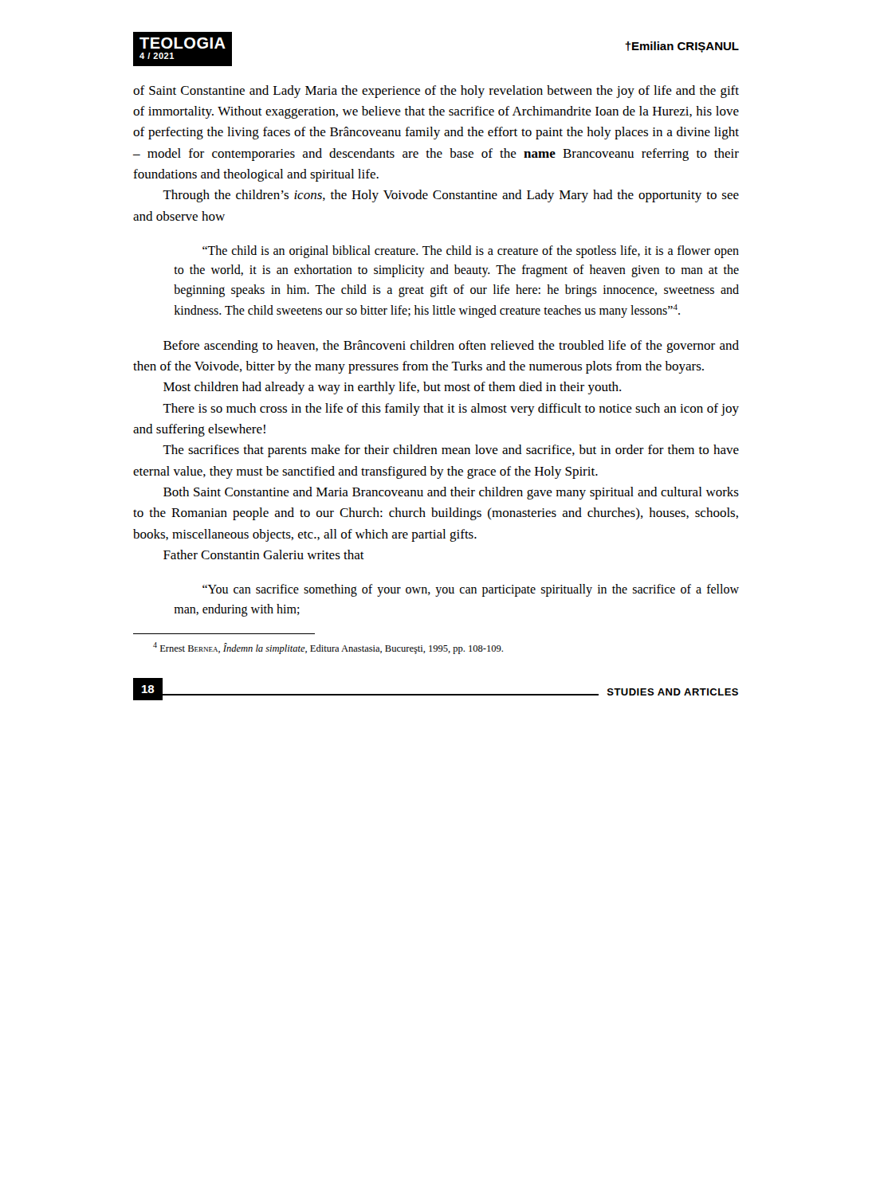TEOLOGIA 4 / 2021
†Emilian CRIȘANUL
of Saint Constantine and Lady Maria the experience of the holy revelation between the joy of life and the gift of immortality. Without exaggeration, we believe that the sacrifice of Archimandrite Ioan de la Hurezi, his love of perfecting the living faces of the Brâncoveanu family and the effort to paint the holy places in a divine light – model for contemporaries and descendants are the base of the name Brancoveanu referring to their foundations and theological and spiritual life.
Through the children’s icons, the Holy Voivode Constantine and Lady Mary had the opportunity to see and observe how
“The child is an original biblical creature. The child is a creature of the spotless life, it is a flower open to the world, it is an exhortation to simplicity and beauty. The fragment of heaven given to man at the beginning speaks in him. The child is a great gift of our life here: he brings innocence, sweetness and kindness. The child sweetens our so bitter life; his little winged creature teaches us many lessons”4.
Before ascending to heaven, the Brâncoveni children often relieved the troubled life of the governor and then of the Voivode, bitter by the many pressures from the Turks and the numerous plots from the boyars.
Most children had already a way in earthly life, but most of them died in their youth.
There is so much cross in the life of this family that it is almost very difficult to notice such an icon of joy and suffering elsewhere!
The sacrifices that parents make for their children mean love and sacrifice, but in order for them to have eternal value, they must be sanctified and transfigured by the grace of the Holy Spirit.
Both Saint Constantine and Maria Brancoveanu and their children gave many spiritual and cultural works to the Romanian people and to our Church: church buildings (monasteries and churches), houses, schools, books, miscellaneous objects, etc., all of which are partial gifts.
Father Constantin Galeriu writes that
“You can sacrifice something of your own, you can participate spiritually in the sacrifice of a fellow man, enduring with him;
4 Ernest Bernea, Îndemn la simplitate, Editura Anastasia, Bucureşti, 1995, pp. 108-109.
18
STUDIES AND ARTICLES